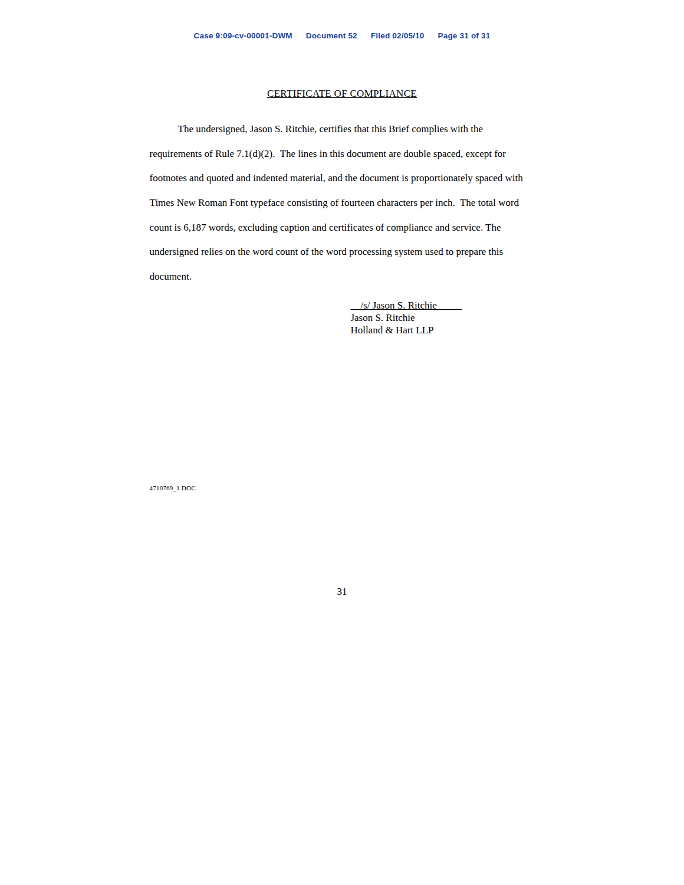Case 9:09-cv-00001-DWM Document 52 Filed 02/05/10 Page 31 of 31
CERTIFICATE OF COMPLIANCE
The undersigned, Jason S. Ritchie, certifies that this Brief complies with the requirements of Rule 7.1(d)(2). The lines in this document are double spaced, except for footnotes and quoted and indented material, and the document is proportionately spaced with Times New Roman Font typeface consisting of fourteen characters per inch. The total word count is 6,187 words, excluding caption and certificates of compliance and service. The undersigned relies on the word count of the word processing system used to prepare this document.
/s/ Jason S. Ritchie
Jason S. Ritchie
Holland & Hart LLP
4710769_1.DOC
31